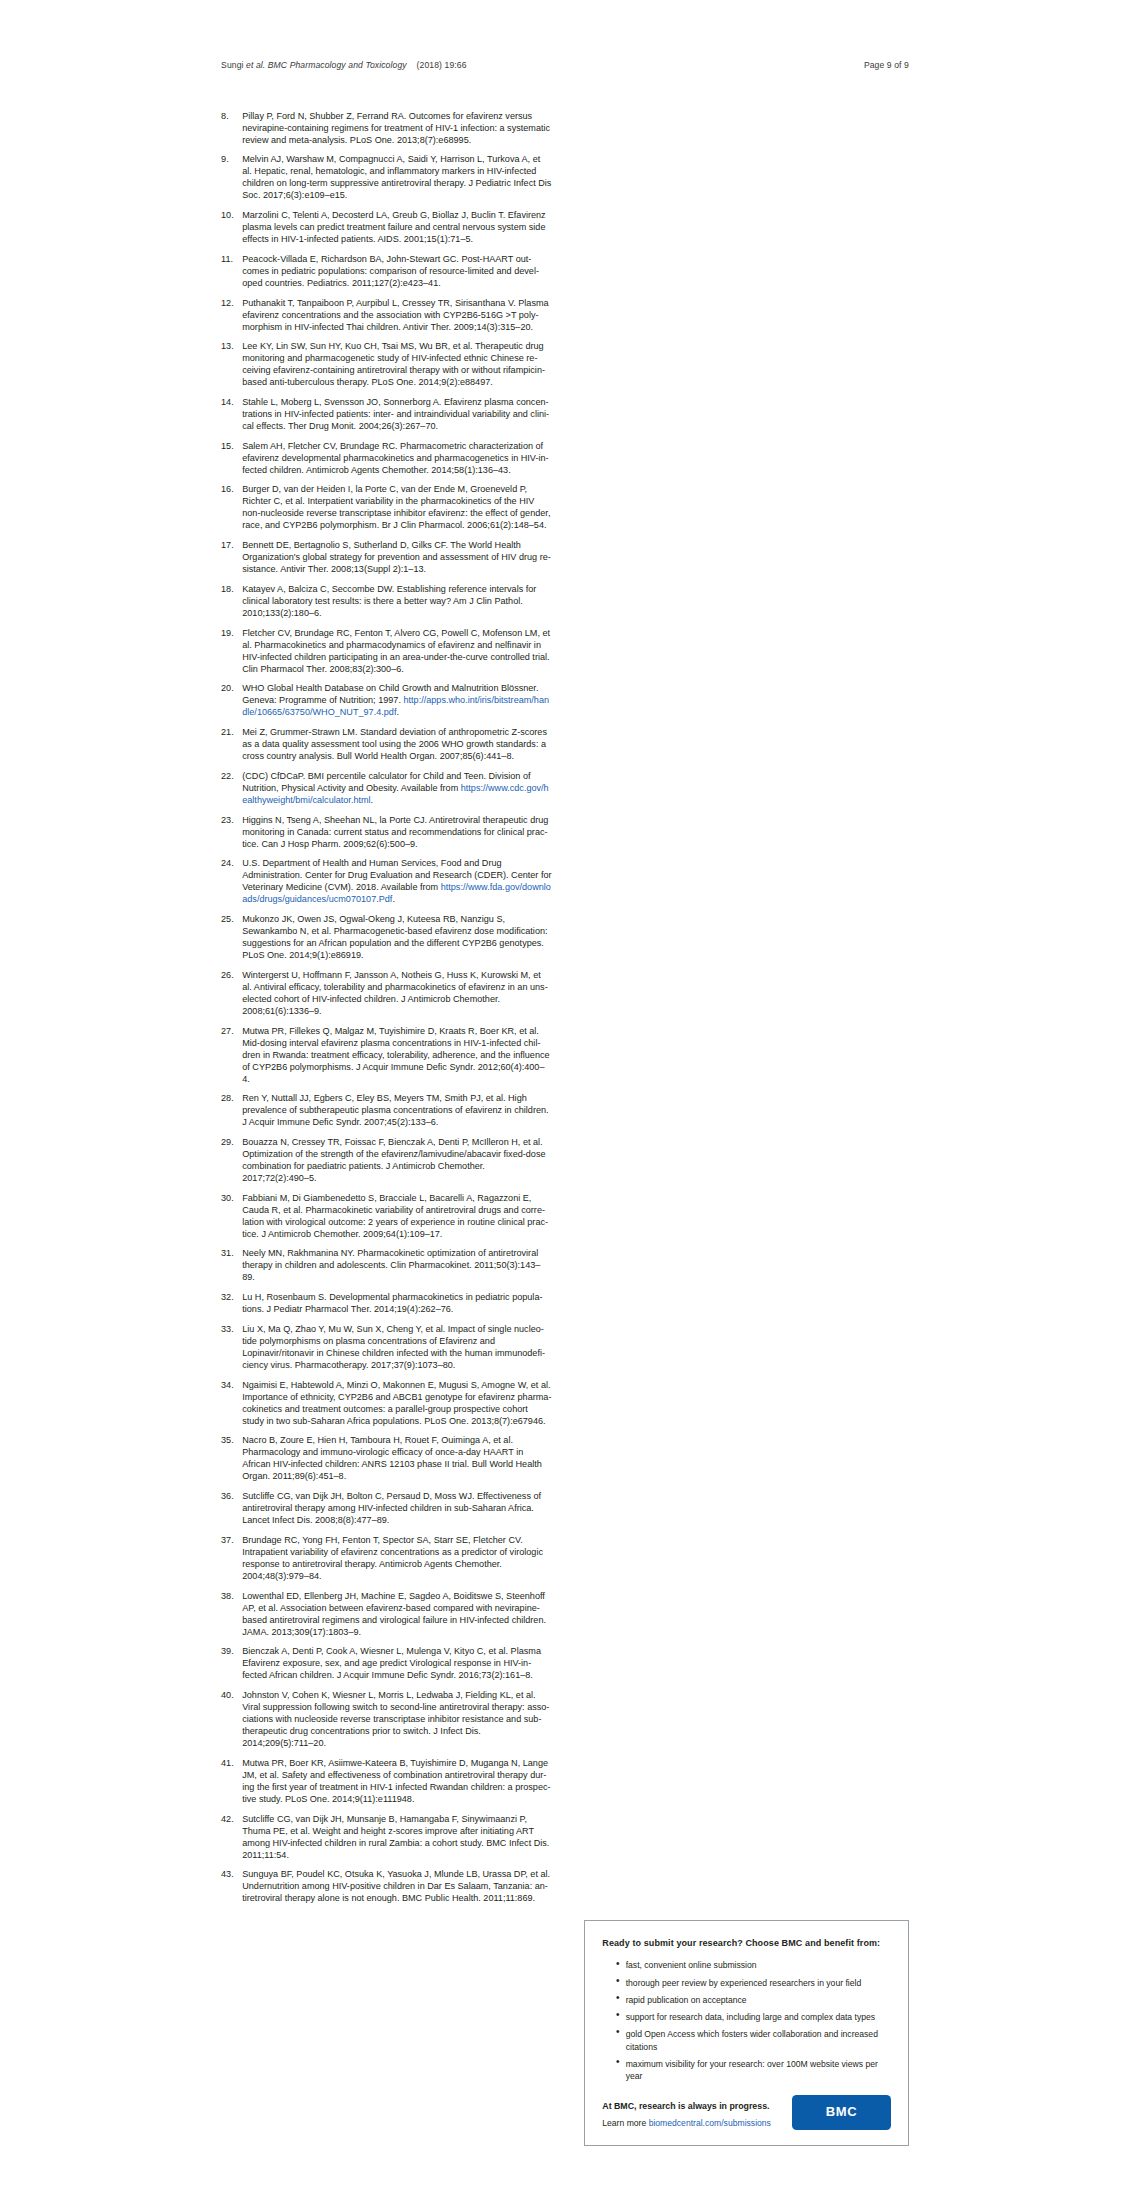Sungi et al. BMC Pharmacology and Toxicology (2018) 19:66
Page 9 of 9
Pillay P, Ford N, Shubber Z, Ferrand RA. Outcomes for efavirenz versus nevirapine-containing regimens for treatment of HIV-1 infection: a systematic review and meta-analysis. PLoS One. 2013;8(7):e68995.
Melvin AJ, Warshaw M, Compagnucci A, Saidi Y, Harrison L, Turkova A, et al. Hepatic, renal, hematologic, and inflammatory markers in HIV-infected children on long-term suppressive antiretroviral therapy. J Pediatric Infect Dis Soc. 2017;6(3):e109–e15.
Marzolini C, Telenti A, Decosterd LA, Greub G, Biollaz J, Buclin T. Efavirenz plasma levels can predict treatment failure and central nervous system side effects in HIV-1-infected patients. AIDS. 2001;15(1):71–5.
Peacock-Villada E, Richardson BA, John-Stewart GC. Post-HAART outcomes in pediatric populations: comparison of resource-limited and developed countries. Pediatrics. 2011;127(2):e423–41.
Puthanakit T, Tanpaiboon P, Aurpibul L, Cressey TR, Sirisanthana V. Plasma efavirenz concentrations and the association with CYP2B6-516G >T polymorphism in HIV-infected Thai children. Antivir Ther. 2009;14(3):315–20.
Lee KY, Lin SW, Sun HY, Kuo CH, Tsai MS, Wu BR, et al. Therapeutic drug monitoring and pharmacogenetic study of HIV-infected ethnic Chinese receiving efavirenz-containing antiretroviral therapy with or without rifampicin-based anti-tuberculous therapy. PLoS One. 2014;9(2):e88497.
Stahle L, Moberg L, Svensson JO, Sonnerborg A. Efavirenz plasma concentrations in HIV-infected patients: inter- and intraindividual variability and clinical effects. Ther Drug Monit. 2004;26(3):267–70.
Salem AH, Fletcher CV, Brundage RC. Pharmacometric characterization of efavirenz developmental pharmacokinetics and pharmacogenetics in HIV-infected children. Antimicrob Agents Chemother. 2014;58(1):136–43.
Burger D, van der Heiden I, la Porte C, van der Ende M, Groeneveld P, Richter C, et al. Interpatient variability in the pharmacokinetics of the HIV non-nucleoside reverse transcriptase inhibitor efavirenz: the effect of gender, race, and CYP2B6 polymorphism. Br J Clin Pharmacol. 2006;61(2):148–54.
Bennett DE, Bertagnolio S, Sutherland D, Gilks CF. The World Health Organization's global strategy for prevention and assessment of HIV drug resistance. Antivir Ther. 2008;13(Suppl 2):1–13.
Katayev A, Balciza C, Seccombe DW. Establishing reference intervals for clinical laboratory test results: is there a better way? Am J Clin Pathol. 2010;133(2):180–6.
Fletcher CV, Brundage RC, Fenton T, Alvero CG, Powell C, Mofenson LM, et al. Pharmacokinetics and pharmacodynamics of efavirenz and nelfinavir in HIV-infected children participating in an area-under-the-curve controlled trial. Clin Pharmacol Ther. 2008;83(2):300–6.
WHO Global Health Database on Child Growth and Malnutrition Blössner. Geneva: Programme of Nutrition; 1997. http://apps.who.int/iris/bitstream/handle/10665/63750/WHO_NUT_97.4.pdf.
Mei Z, Grummer-Strawn LM. Standard deviation of anthropometric Z-scores as a data quality assessment tool using the 2006 WHO growth standards: a cross country analysis. Bull World Health Organ. 2007;85(6):441–8.
(CDC) CfDCaP. BMI percentile calculator for Child and Teen. Division of Nutrition, Physical Activity and Obesity. Available from https://www.cdc.gov/healthyweight/bmi/calculator.html.
Higgins N, Tseng A, Sheehan NL, la Porte CJ. Antiretroviral therapeutic drug monitoring in Canada: current status and recommendations for clinical practice. Can J Hosp Pharm. 2009;62(6):500–9.
U.S. Department of Health and Human Services, Food and Drug Administration. Center for Drug Evaluation and Research (CDER). Center for Veterinary Medicine (CVM). 2018. Available from https://www.fda.gov/downloads/drugs/guidances/ucm070107.Pdf.
Mukonzo JK, Owen JS, Ogwal-Okeng J, Kuteesa RB, Nanzigu S, Sewankambo N, et al. Pharmacogenetic-based efavirenz dose modification: suggestions for an African population and the different CYP2B6 genotypes. PLoS One. 2014;9(1):e86919.
Wintergerst U, Hoffmann F, Jansson A, Notheis G, Huss K, Kurowski M, et al. Antiviral efficacy, tolerability and pharmacokinetics of efavirenz in an unselected cohort of HIV-infected children. J Antimicrob Chemother. 2008;61(6):1336–9.
Mutwa PR, Fillekes Q, Malgaz M, Tuyishimire D, Kraats R, Boer KR, et al. Mid-dosing interval efavirenz plasma concentrations in HIV-1-infected children in Rwanda: treatment efficacy, tolerability, adherence, and the influence of CYP2B6 polymorphisms. J Acquir Immune Defic Syndr. 2012;60(4):400–4.
Ren Y, Nuttall JJ, Egbers C, Eley BS, Meyers TM, Smith PJ, et al. High prevalence of subtherapeutic plasma concentrations of efavirenz in children. J Acquir Immune Defic Syndr. 2007;45(2):133–6.
Bouazza N, Cressey TR, Foissac F, Bienczak A, Denti P, McIlleron H, et al. Optimization of the strength of the efavirenz/lamivudine/abacavir fixed-dose combination for paediatric patients. J Antimicrob Chemother. 2017;72(2):490–5.
Fabbiani M, Di Giambenedetto S, Bracciale L, Bacarelli A, Ragazzoni E, Cauda R, et al. Pharmacokinetic variability of antiretroviral drugs and correlation with virological outcome: 2 years of experience in routine clinical practice. J Antimicrob Chemother. 2009;64(1):109–17.
Neely MN, Rakhmanina NY. Pharmacokinetic optimization of antiretroviral therapy in children and adolescents. Clin Pharmacokinet. 2011;50(3):143–89.
Lu H, Rosenbaum S. Developmental pharmacokinetics in pediatric populations. J Pediatr Pharmacol Ther. 2014;19(4):262–76.
Liu X, Ma Q, Zhao Y, Mu W, Sun X, Cheng Y, et al. Impact of single nucleotide polymorphisms on plasma concentrations of Efavirenz and Lopinavir/ritonavir in Chinese children infected with the human immunodeficiency virus. Pharmacotherapy. 2017;37(9):1073–80.
Ngaimisi E, Habtewold A, Minzi O, Makonnen E, Mugusi S, Amogne W, et al. Importance of ethnicity, CYP2B6 and ABCB1 genotype for efavirenz pharmacokinetics and treatment outcomes: a parallel-group prospective cohort study in two sub-Saharan Africa populations. PLoS One. 2013;8(7):e67946.
Nacro B, Zoure E, Hien H, Tamboura H, Rouet F, Ouiminga A, et al. Pharmacology and immuno-virologic efficacy of once-a-day HAART in African HIV-infected children: ANRS 12103 phase II trial. Bull World Health Organ. 2011;89(6):451–8.
Sutcliffe CG, van Dijk JH, Bolton C, Persaud D, Moss WJ. Effectiveness of antiretroviral therapy among HIV-infected children in sub-Saharan Africa. Lancet Infect Dis. 2008;8(8):477–89.
Brundage RC, Yong FH, Fenton T, Spector SA, Starr SE, Fletcher CV. Intrapatient variability of efavirenz concentrations as a predictor of virologic response to antiretroviral therapy. Antimicrob Agents Chemother. 2004;48(3):979–84.
Lowenthal ED, Ellenberg JH, Machine E, Sagdeo A, Boiditswe S, Steenhoff AP, et al. Association between efavirenz-based compared with nevirapine-based antiretroviral regimens and virological failure in HIV-infected children. JAMA. 2013;309(17):1803–9.
Bienczak A, Denti P, Cook A, Wiesner L, Mulenga V, Kityo C, et al. Plasma Efavirenz exposure, sex, and age predict Virological response in HIV-infected African children. J Acquir Immune Defic Syndr. 2016;73(2):161–8.
Johnston V, Cohen K, Wiesner L, Morris L, Ledwaba J, Fielding KL, et al. Viral suppression following switch to second-line antiretroviral therapy: associations with nucleoside reverse transcriptase inhibitor resistance and subtherapeutic drug concentrations prior to switch. J Infect Dis. 2014;209(5):711–20.
Mutwa PR, Boer KR, Asiimwe-Kateera B, Tuyishimire D, Muganga N, Lange JM, et al. Safety and effectiveness of combination antiretroviral therapy during the first year of treatment in HIV-1 infected Rwandan children: a prospective study. PLoS One. 2014;9(11):e111948.
Sutcliffe CG, van Dijk JH, Munsanje B, Hamangaba F, Sinywimaanzi P, Thuma PE, et al. Weight and height z-scores improve after initiating ART among HIV-infected children in rural Zambia: a cohort study. BMC Infect Dis. 2011;11:54.
Sunguya BF, Poudel KC, Otsuka K, Yasuoka J, Mlunde LB, Urassa DP, et al. Undernutrition among HIV-positive children in Dar Es Salaam, Tanzania: antiretroviral therapy alone is not enough. BMC Public Health. 2011;11:869.
Ready to submit your research? Choose BMC and benefit from:
fast, convenient online submission
thorough peer review by experienced researchers in your field
rapid publication on acceptance
support for research data, including large and complex data types
gold Open Access which fosters wider collaboration and increased citations
maximum visibility for your research: over 100M website views per year
At BMC, research is always in progress.
Learn more biomedcentral.com/submissions
BMC